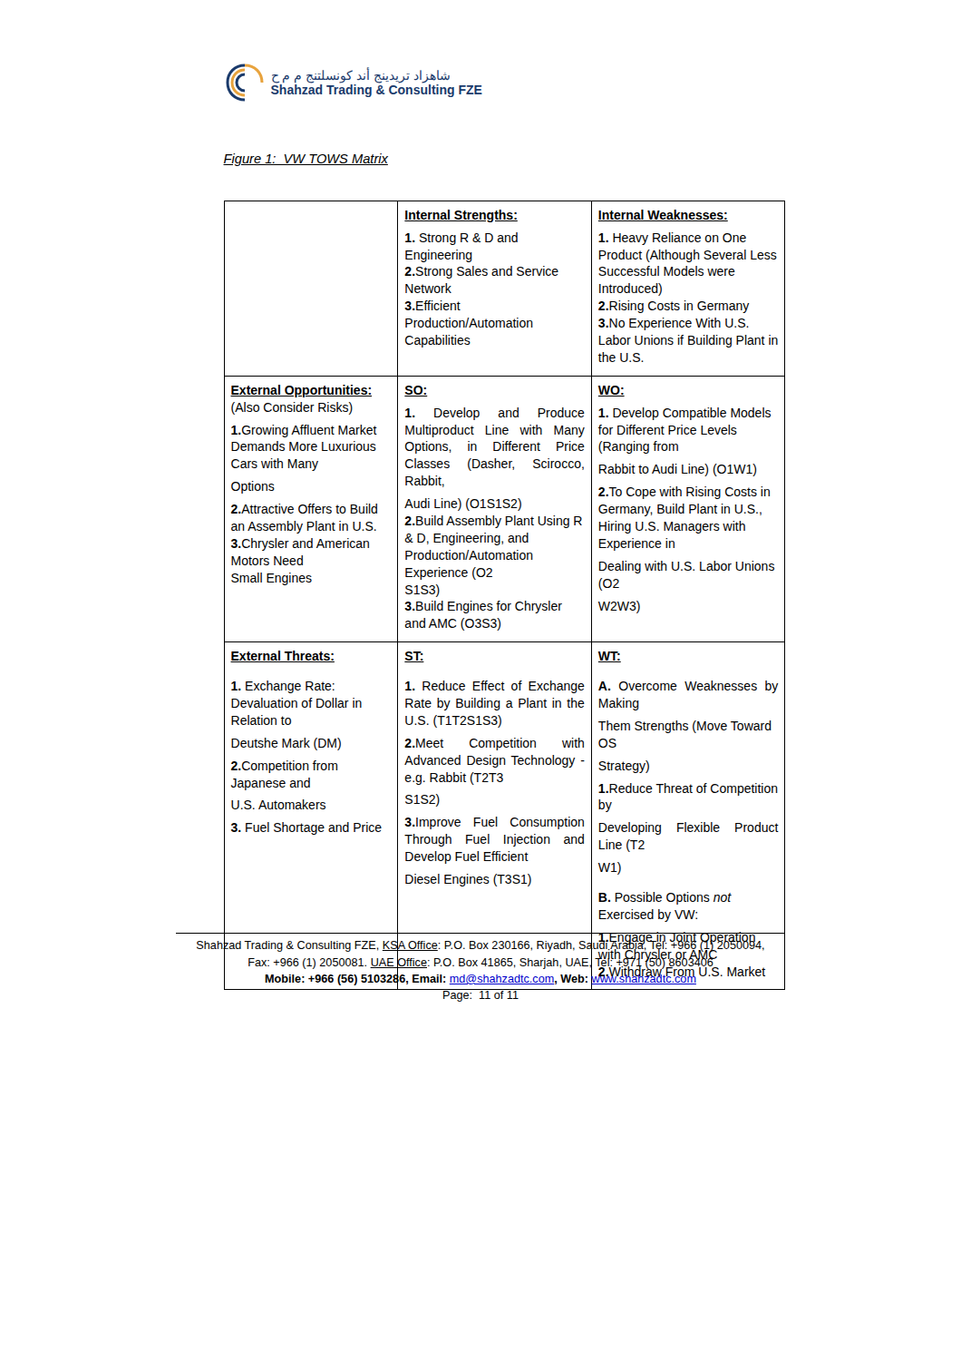شاهزاد تريدينج أند كونسلتنج م م ح
Shahzad Trading & Consulting FZE
Figure 1: VW TOWS Matrix
| | Internal Strengths: 1. Strong R & D and Engineering 2. Strong Sales and Service Network 3. Efficient Production/Automation Capabilities | Internal Weaknesses: 1. Heavy Reliance on One Product (Although Several Less Successful Models were Introduced) 2. Rising Costs in Germany 3. No Experience With U.S. Labor Unions if Building Plant in the U.S. |
| External Opportunities: (Also Consider Risks) 1. Growing Affluent Market Demands More Luxurious Cars with Many Options 2. Attractive Offers to Build an Assembly Plant in U.S. 3. Chrysler and American Motors Need Small Engines | SO: 1. Develop and Produce Multiproduct Line with Many Options, in Different Price Classes (Dasher, Scirocco, Rabbit, Audi Line) (O1S1S2) 2. Build Assembly Plant Using R & D, Engineering, and Production/Automation Experience (O2 S1S3) 3. Build Engines for Chrysler and AMC (O3S3) | WO: 1. Develop Compatible Models for Different Price Levels (Ranging from Rabbit to Audi Line) (O1W1) 2. To Cope with Rising Costs in Germany, Build Plant in U.S., Hiring U.S. Managers with Experience in Dealing with U.S. Labor Unions (O2 W2W3) |
| External Threats: 1. Exchange Rate: Devaluation of Dollar in Relation to Deutshe Mark (DM) 2. Competition from Japanese and U.S. Automakers 3. Fuel Shortage and Price | ST: 1. Reduce Effect of Exchange Rate by Building a Plant in the U.S. (T1T2S1S3) 2. Meet Competition with Advanced Design Technology - e.g. Rabbit (T2T3 S1S2) 3. Improve Fuel Consumption Through Fuel Injection and Develop Fuel Efficient Diesel Engines (T3S1) | WT: A. Overcome Weaknesses by Making Them Strengths (Move Toward OS Strategy) 1. Reduce Threat of Competition by Developing Flexible Product Line (T2 W1) B. Possible Options not Exercised by VW: 1. Engage in Joint Operation with Chrysler or AMC 2. Withdraw From U.S. Market |
Shahzad Trading & Consulting FZE, KSA Office: P.O. Box 230166, Riyadh, Saudi Arabia, Tel: +966 (1) 2050094,
Fax: +966 (1) 2050081. UAE Office: P.O. Box 41865, Sharjah, UAE, Tel: +971 (50) 8603406
Mobile: +966 (56) 5103286, Email: md@shahzadtc.com, Web: www.shahzadtc.com
Page: 11 of 11